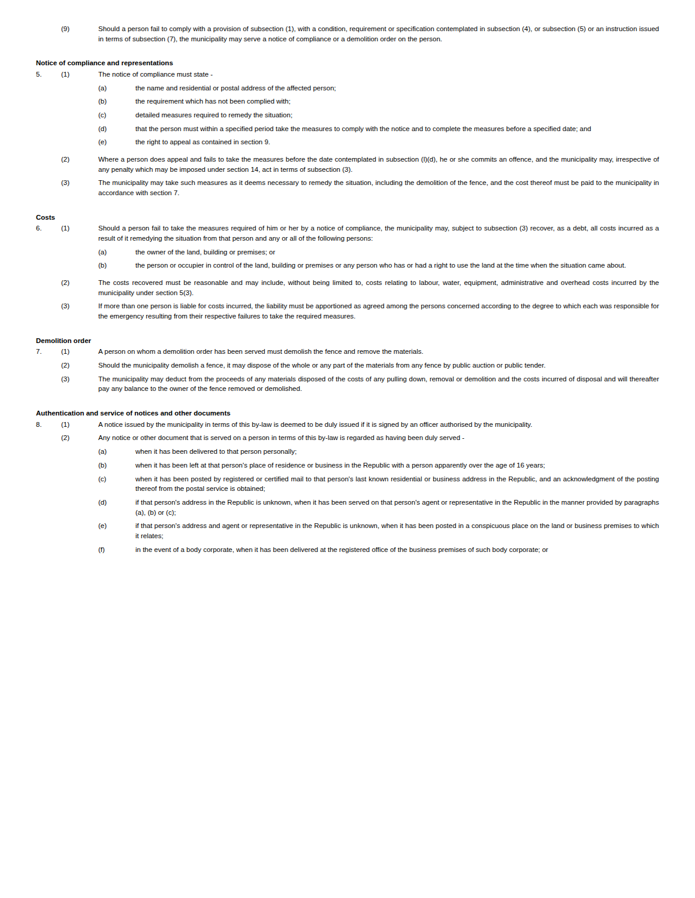| | (9) | Should a person fail to comply with a provision of subsection (1), with a condition, requirement or specification contemplated in subsection (4), or subsection (5) or an instruction issued in terms of subsection (7), the municipality may serve a notice of compliance or a demolition order on the person. |
Notice of compliance and representations
| 5. | (1) | The notice of compliance must state - |
| | | / (a) / the name and residential or postal address of the affected person; / / (b) / the requirement which has not been complied with; / / (c) / detailed measures required to remedy the situation; / / (d) / that the person must within a specified period take the measures to comply with the notice and to complete the measures before a specified date; and / / (e) / the right to appeal as contained in section 9. / |
| | (2) | Where a person does appeal and fails to take the measures before the date contemplated in subsection (l)(d), he or she commits an offence, and the municipality may, irrespective of any penalty which may be imposed under section 14, act in terms of subsection (3). |
| | (3) | The municipality may take such measures as it deems necessary to remedy the situation, including the demolition of the fence, and the cost thereof must be paid to the municipality in accordance with section 7. |
Costs
| 6. | (1) | Should a person fail to take the measures required of him or her by a notice of compliance, the municipality may, subject to subsection (3) recover, as a debt, all costs incurred as a result of it remedying the situation from that person and any or all of the following persons: |
| | | / (a) / the owner of the land, building or premises; or / / (b) / the person or occupier in control of the land, building or premises or any person who has or had a right to use the land at the time when the situation came about. / |
| | (2) | The costs recovered must be reasonable and may include, without being limited to, costs relating to labour, water, equipment, administrative and overhead costs incurred by the municipality under section 5(3). |
| | (3) | If more than one person is liable for costs incurred, the liability must be apportioned as agreed among the persons concerned according to the degree to which each was responsible for the emergency resulting from their respective failures to take the required measures. |
Demolition order
| 7. | (1) | A person on whom a demolition order has been served must demolish the fence and remove the materials. |
| | (2) | Should the municipality demolish a fence, it may dispose of the whole or any part of the materials from any fence by public auction or public tender. |
| | (3) | The municipality may deduct from the proceeds of any materials disposed of the costs of any pulling down, removal or demolition and the costs incurred of disposal and will thereafter pay any balance to the owner of the fence removed or demolished. |
Authentication and service of notices and other documents
| 8. | (1) | A notice issued by the municipality in terms of this by-law is deemed to be duly issued if it is signed by an officer authorised by the municipality. |
| | (2) | Any notice or other document that is served on a person in terms of this by-law is regarded as having been duly served - |
| | | / (a) / when it has been delivered to that person personally; / / (b) / when it has been left at that person's place of residence or business in the Republic with a person apparently over the age of 16 years; / / (c) / when it has been posted by registered or certified mail to that person's last known residential or business address in the Republic, and an acknowledgment of the posting thereof from the postal service is obtained; / / (d) / if that person's address in the Republic is unknown, when it has been served on that person's agent or representative in the Republic in the manner provided by paragraphs (a), (b) or (c); / / (e) / if that person's address and agent or representative in the Republic is unknown, when it has been posted in a conspicuous place on the land or business premises to which it relates; / / (f) / in the event of a body corporate, when it has been delivered at the registered office of the business premises of such body corporate; or / |